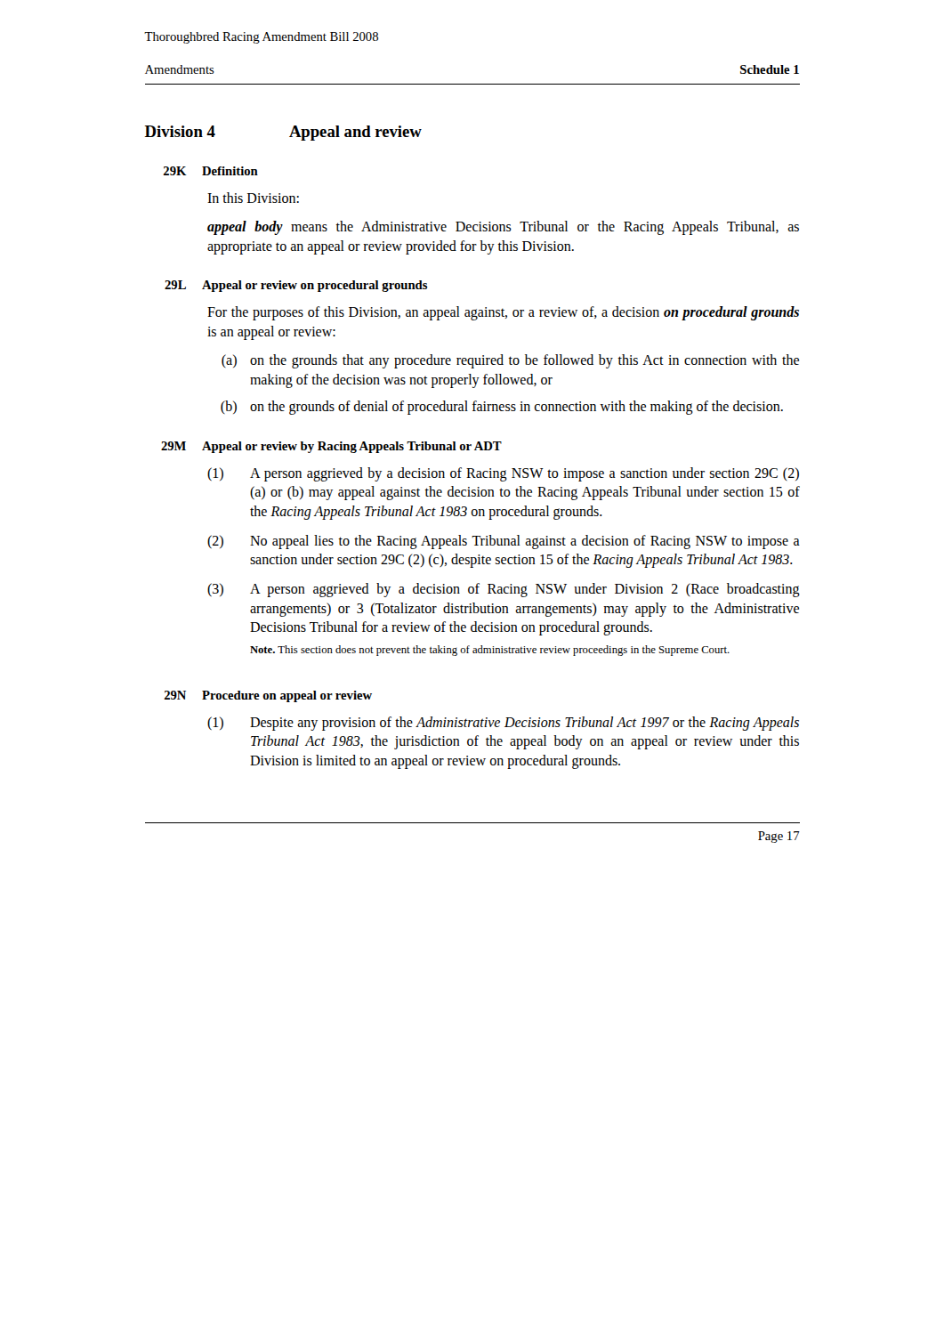Thoroughbred Racing Amendment Bill 2008
Amendments Schedule 1
Division 4 Appeal and review
29K Definition
In this Division:
appeal body means the Administrative Decisions Tribunal or the Racing Appeals Tribunal, as appropriate to an appeal or review provided for by this Division.
29L Appeal or review on procedural grounds
For the purposes of this Division, an appeal against, or a review of, a decision on procedural grounds is an appeal or review:
(a) on the grounds that any procedure required to be followed by this Act in connection with the making of the decision was not properly followed, or
(b) on the grounds of denial of procedural fairness in connection with the making of the decision.
29M Appeal or review by Racing Appeals Tribunal or ADT
(1) A person aggrieved by a decision of Racing NSW to impose a sanction under section 29C (2) (a) or (b) may appeal against the decision to the Racing Appeals Tribunal under section 15 of the Racing Appeals Tribunal Act 1983 on procedural grounds.
(2) No appeal lies to the Racing Appeals Tribunal against a decision of Racing NSW to impose a sanction under section 29C (2) (c), despite section 15 of the Racing Appeals Tribunal Act 1983.
(3) A person aggrieved by a decision of Racing NSW under Division 2 (Race broadcasting arrangements) or 3 (Totalizator distribution arrangements) may apply to the Administrative Decisions Tribunal for a review of the decision on procedural grounds. Note. This section does not prevent the taking of administrative review proceedings in the Supreme Court.
29N Procedure on appeal or review
(1) Despite any provision of the Administrative Decisions Tribunal Act 1997 or the Racing Appeals Tribunal Act 1983, the jurisdiction of the appeal body on an appeal or review under this Division is limited to an appeal or review on procedural grounds.
Page 17